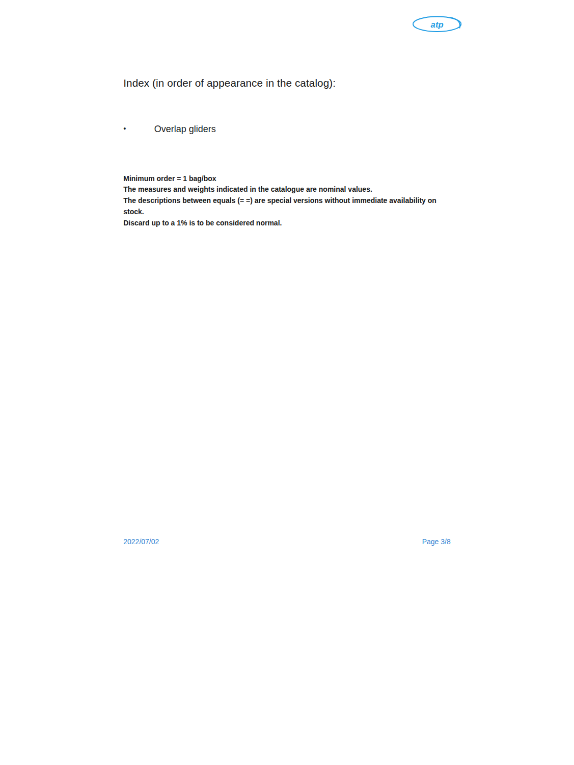atp
Index (in order of appearance in the catalog):
Overlap gliders
Minimum order = 1 bag/box
The measures and weights indicated in the catalogue are nominal values.
The descriptions between equals (= =) are special versions without immediate availability on stock.
Discard up to a 1% is to be considered normal.
2022/07/02 Page 3/8